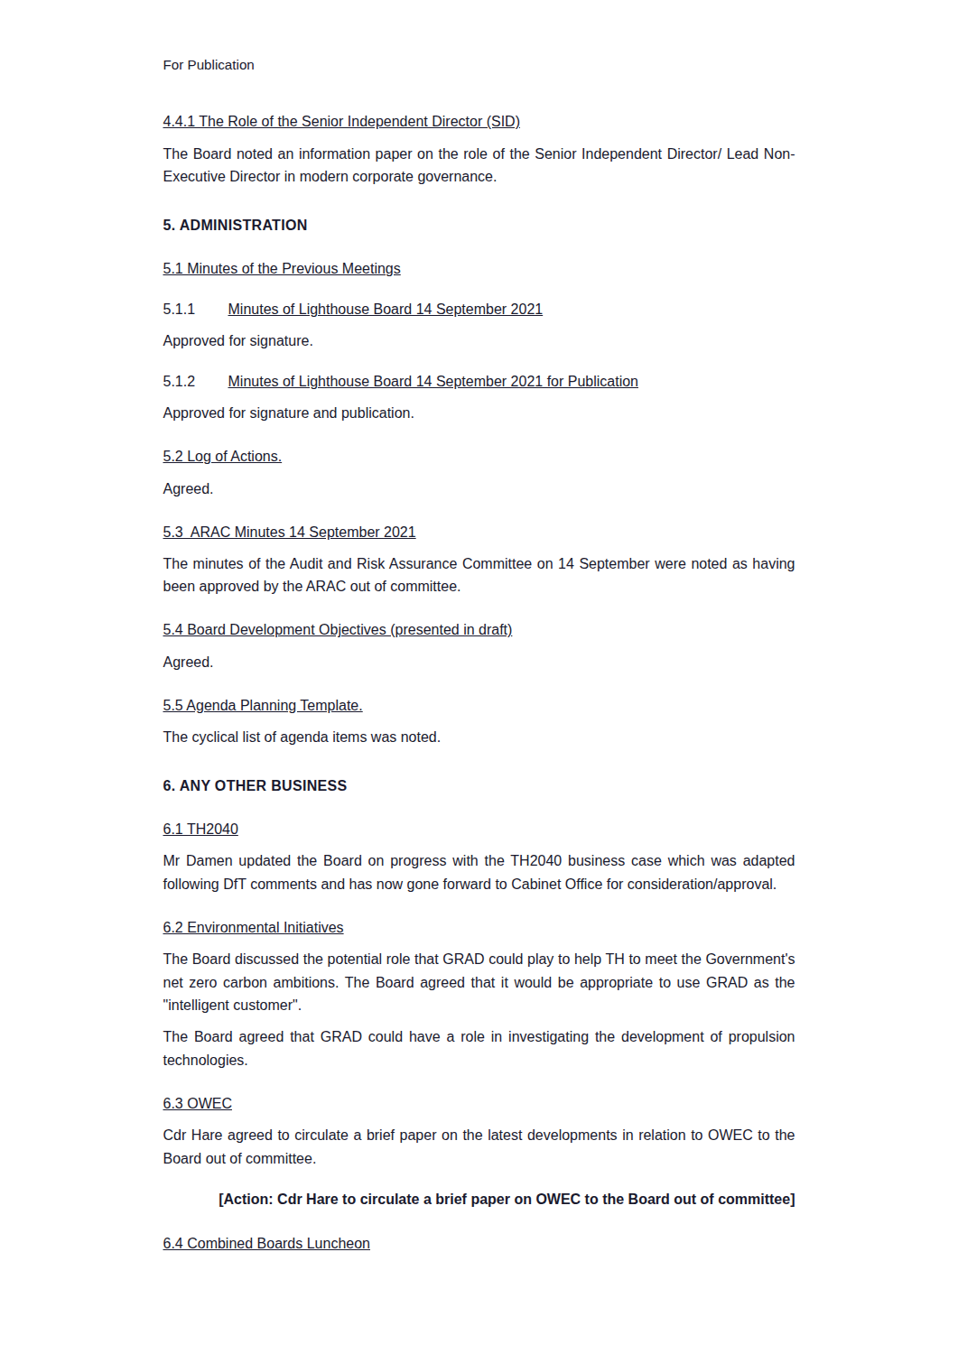For Publication
4.4.1 The Role of the Senior Independent Director (SID)
The Board noted an information paper on the role of the Senior Independent Director/ Lead Non-Executive Director in modern corporate governance.
5. ADMINISTRATION
5.1 Minutes of the Previous Meetings
5.1.1 Minutes of Lighthouse Board 14 September 2021
Approved for signature.
5.1.2 Minutes of Lighthouse Board 14 September 2021 for Publication
Approved for signature and publication.
5.2 Log of Actions.
Agreed.
5.3 ARAC Minutes 14 September 2021
The minutes of the Audit and Risk Assurance Committee on 14 September were noted as having been approved by the ARAC out of committee.
5.4 Board Development Objectives (presented in draft)
Agreed.
5.5 Agenda Planning Template.
The cyclical list of agenda items was noted.
6. ANY OTHER BUSINESS
6.1 TH2040
Mr Damen updated the Board on progress with the TH2040 business case which was adapted following DfT comments and has now gone forward to Cabinet Office for consideration/approval.
6.2 Environmental Initiatives
The Board discussed the potential role that GRAD could play to help TH to meet the Government's net zero carbon ambitions. The Board agreed that it would be appropriate to use GRAD as the "intelligent customer".
The Board agreed that GRAD could have a role in investigating the development of propulsion technologies.
6.3 OWEC
Cdr Hare agreed to circulate a brief paper on the latest developments in relation to OWEC to the Board out of committee.
[Action: Cdr Hare to circulate a brief paper on OWEC to the Board out of committee]
6.4 Combined Boards Luncheon